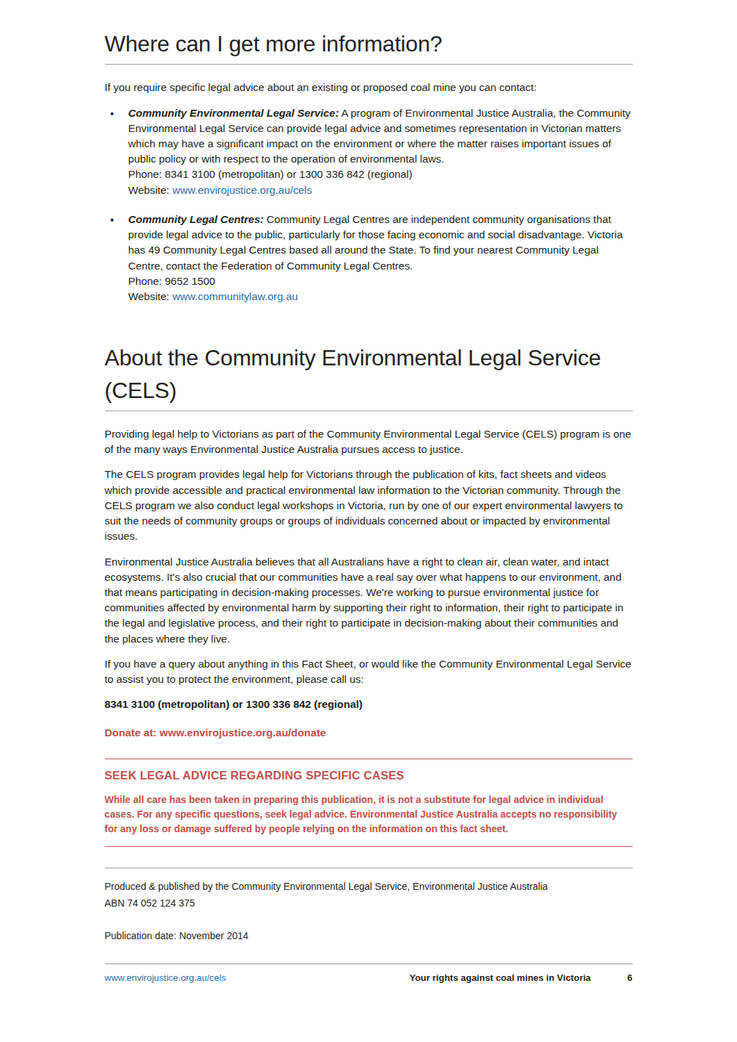Where can I get more information?
If you require specific legal advice about an existing or proposed coal mine you can contact:
Community Environmental Legal Service: A program of Environmental Justice Australia, the Community Environmental Legal Service can provide legal advice and sometimes representation in Victorian matters which may have a significant impact on the environment or where the matter raises important issues of public policy or with respect to the operation of environmental laws. Phone: 8341 3100 (metropolitan) or 1300 336 842 (regional) Website: www.envirojustice.org.au/cels
Community Legal Centres: Community Legal Centres are independent community organisations that provide legal advice to the public, particularly for those facing economic and social disadvantage. Victoria has 49 Community Legal Centres based all around the State. To find your nearest Community Legal Centre, contact the Federation of Community Legal Centres. Phone: 9652 1500 Website: www.communitylaw.org.au
About the Community Environmental Legal Service (CELS)
Providing legal help to Victorians as part of the Community Environmental Legal Service (CELS) program is one of the many ways Environmental Justice Australia pursues access to justice.
The CELS program provides legal help for Victorians through the publication of kits, fact sheets and videos which provide accessible and practical environmental law information to the Victorian community. Through the CELS program we also conduct legal workshops in Victoria, run by one of our expert environmental lawyers to suit the needs of community groups or groups of individuals concerned about or impacted by environmental issues.
Environmental Justice Australia believes that all Australians have a right to clean air, clean water, and intact ecosystems. It's also crucial that our communities have a real say over what happens to our environment, and that means participating in decision-making processes. We're working to pursue environmental justice for communities affected by environmental harm by supporting their right to information, their right to participate in the legal and legislative process, and their right to participate in decision-making about their communities and the places where they live.
If you have a query about anything in this Fact Sheet, or would like the Community Environmental Legal Service to assist you to protect the environment, please call us:
8341 3100 (metropolitan) or 1300 336 842 (regional)
Donate at: www.envirojustice.org.au/donate
SEEK LEGAL ADVICE REGARDING SPECIFIC CASES
While all care has been taken in preparing this publication, it is not a substitute for legal advice in individual cases. For any specific questions, seek legal advice. Environmental Justice Australia accepts no responsibility for any loss or damage suffered by people relying on the information on this fact sheet.
Produced & published by the Community Environmental Legal Service, Environmental Justice Australia
ABN 74 052 124 375
Publication date: November 2014
www.envirojustice.org.au/cels Your rights against coal mines in Victoria 6